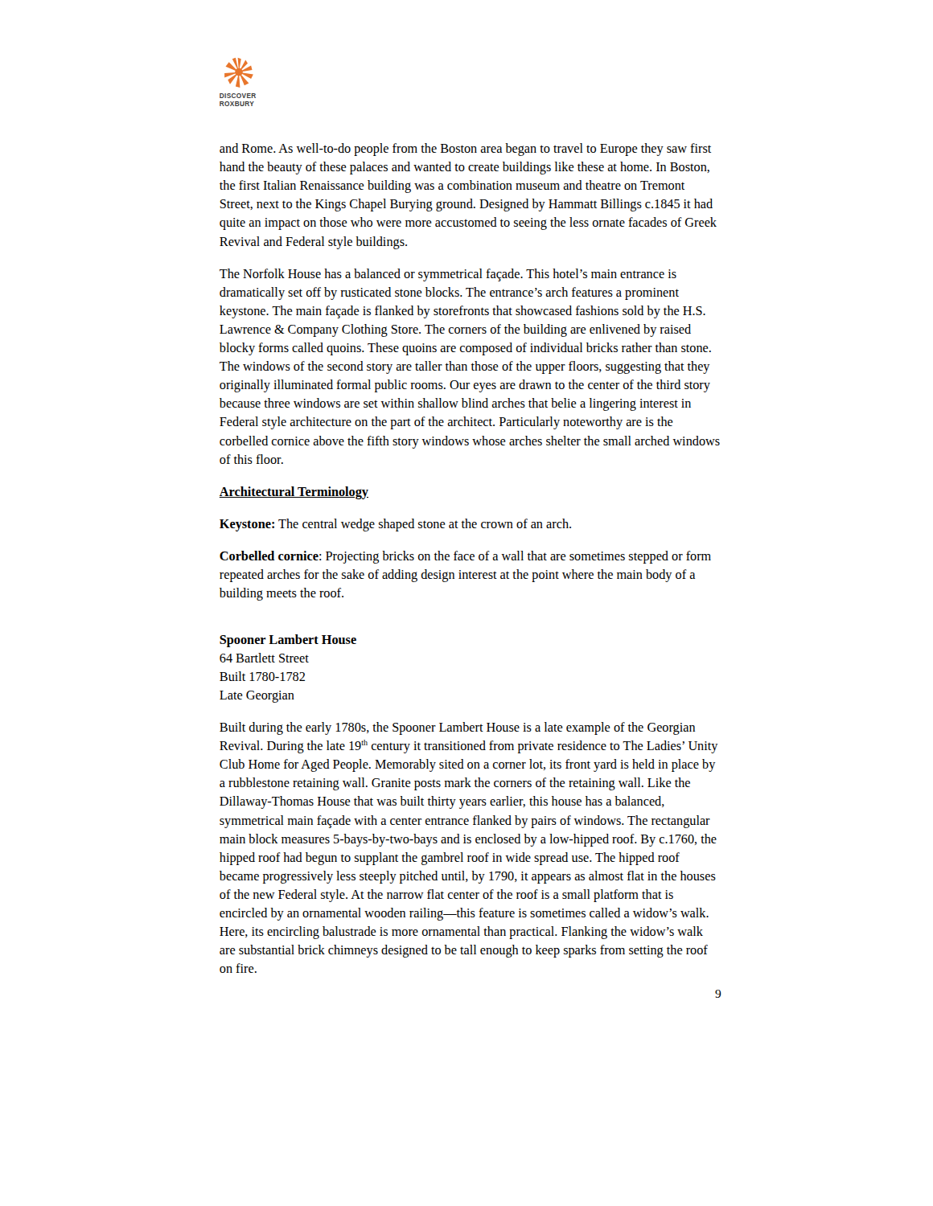DISCOVER
ROXBURY
and Rome. As well-to-do people from the Boston area began to travel to Europe they saw first hand the beauty of these palaces and wanted to create buildings like these at home. In Boston, the first Italian Renaissance building was a combination museum and theatre on Tremont Street, next to the Kings Chapel Burying ground. Designed by Hammatt Billings c.1845 it had quite an impact on those who were more accustomed to seeing the less ornate facades of Greek Revival and Federal style buildings.
The Norfolk House has a balanced or symmetrical façade. This hotel’s main entrance is dramatically set off by rusticated stone blocks. The entrance’s arch features a prominent keystone. The main façade is flanked by storefronts that showcased fashions sold by the H.S. Lawrence & Company Clothing Store. The corners of the building are enlivened by raised blocky forms called quoins. These quoins are composed of individual bricks rather than stone. The windows of the second story are taller than those of the upper floors, suggesting that they originally illuminated formal public rooms. Our eyes are drawn to the center of the third story because three windows are set within shallow blind arches that belie a lingering interest in Federal style architecture on the part of the architect. Particularly noteworthy are is the corbelled cornice above the fifth story windows whose arches shelter the small arched windows of this floor.
Architectural Terminology
Keystone: The central wedge shaped stone at the crown of an arch.
Corbelled cornice: Projecting bricks on the face of a wall that are sometimes stepped or form repeated arches for the sake of adding design interest at the point where the main body of a building meets the roof.
Spooner Lambert House
64 Bartlett Street
Built 1780-1782
Late Georgian
Built during the early 1780s, the Spooner Lambert House is a late example of the Georgian Revival. During the late 19th century it transitioned from private residence to The Ladies’ Unity Club Home for Aged People. Memorably sited on a corner lot, its front yard is held in place by a rubblestone retaining wall. Granite posts mark the corners of the retaining wall. Like the Dillaway-Thomas House that was built thirty years earlier, this house has a balanced, symmetrical main façade with a center entrance flanked by pairs of windows. The rectangular main block measures 5-bays-by-two-bays and is enclosed by a low-hipped roof. By c.1760, the hipped roof had begun to supplant the gambrel roof in wide spread use. The hipped roof became progressively less steeply pitched until, by 1790, it appears as almost flat in the houses of the new Federal style. At the narrow flat center of the roof is a small platform that is encircled by an ornamental wooden railing—this feature is sometimes called a widow’s walk. Here, its encircling balustrade is more ornamental than practical. Flanking the widow’s walk are substantial brick chimneys designed to be tall enough to keep sparks from setting the roof on fire.
9